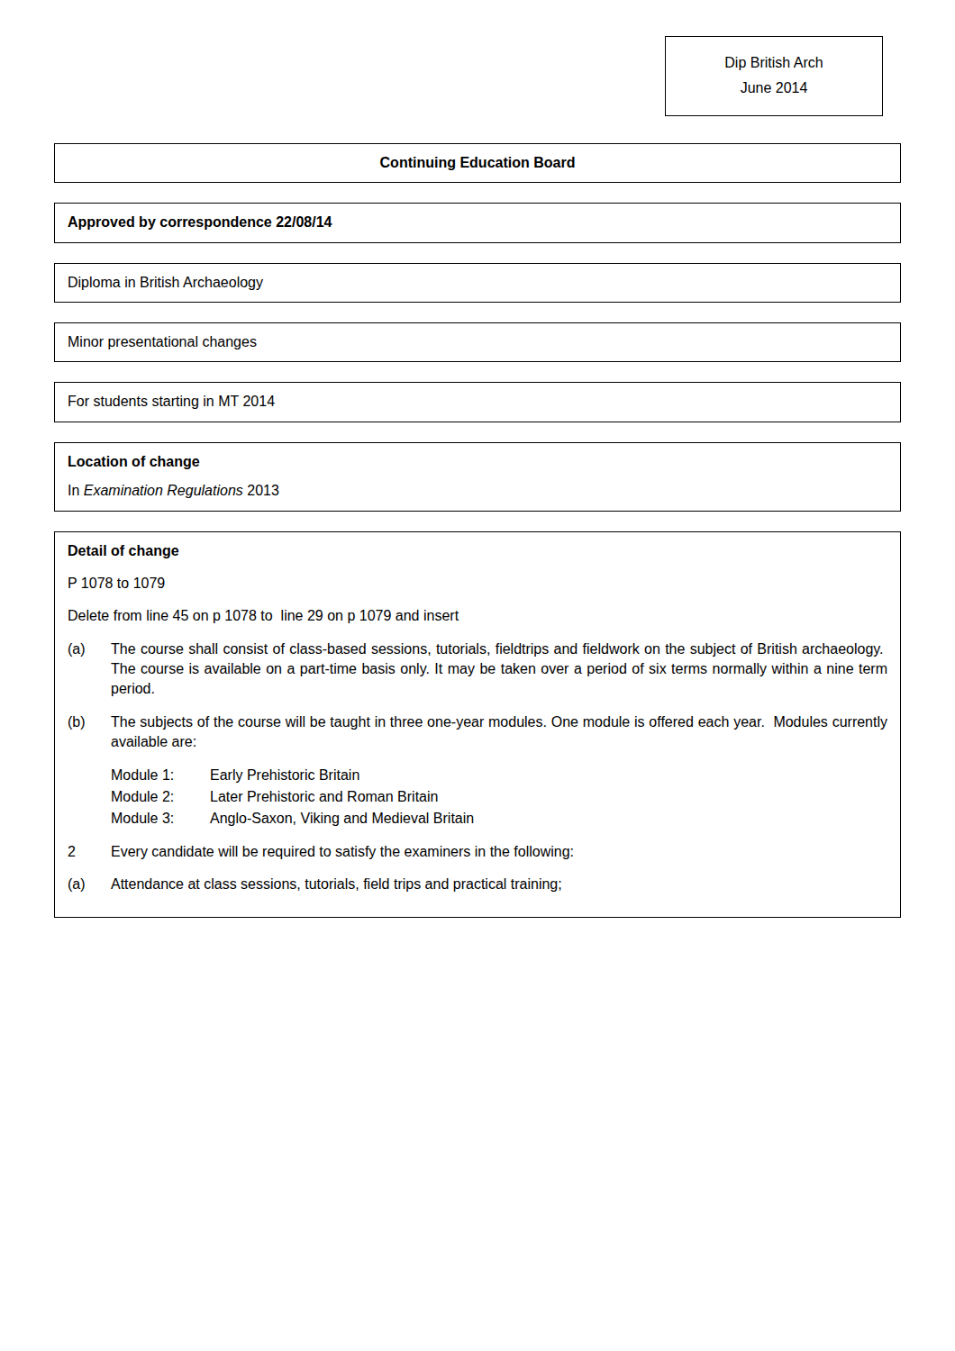Dip British Arch
June 2014
Continuing Education Board
Approved by correspondence 22/08/14
Diploma in British Archaeology
Minor presentational changes
For students starting in MT 2014
Location of change
In Examination Regulations 2013
Detail of change
P 1078 to 1079
Delete from line 45 on p 1078 to line 29 on p 1079 and insert
(a)
The course shall consist of class-based sessions, tutorials, fieldtrips and fieldwork on the subject of British archaeology. The course is available on a part-time basis only. It may be taken over a period of six terms normally within a nine term period.
(b)
The subjects of the course will be taught in three one-year modules. One module is offered each year. Modules currently available are:
Module 1:
Early Prehistoric Britain
Module 2:
Later Prehistoric and Roman Britain
Module 3:
Anglo-Saxon, Viking and Medieval Britain
2
Every candidate will be required to satisfy the examiners in the following:
(a)
Attendance at class sessions, tutorials, field trips and practical training;